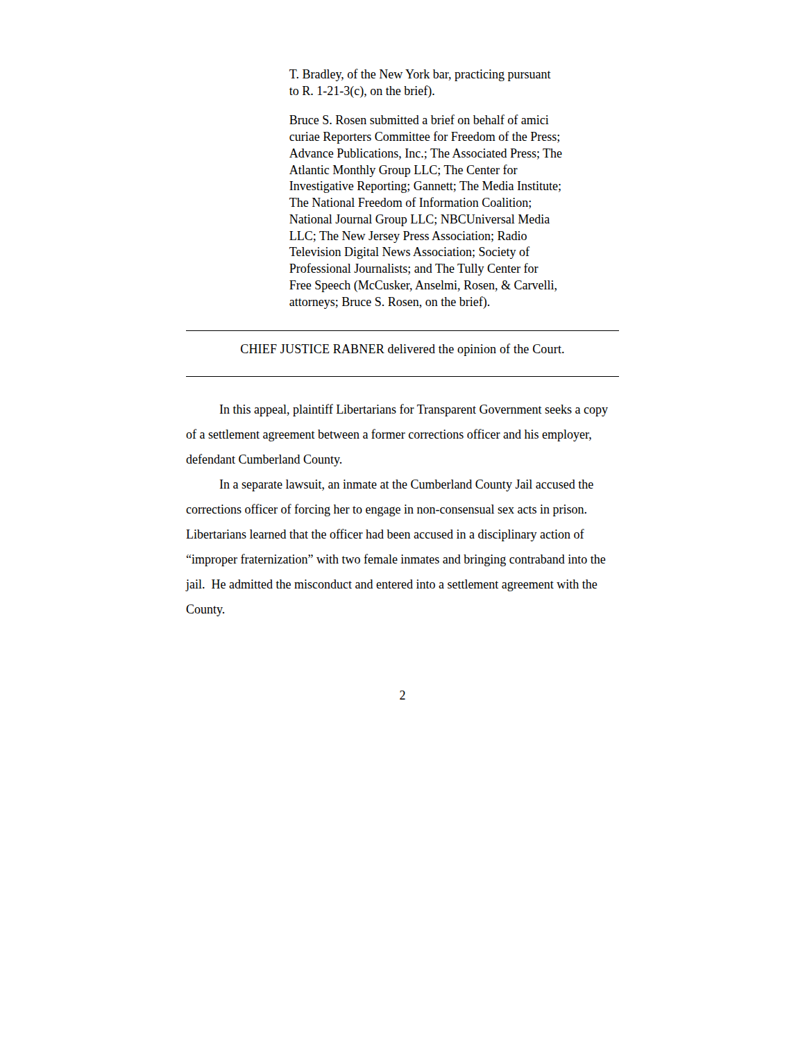T. Bradley, of the New York bar, practicing pursuant to R. 1-21-3(c), on the brief).
Bruce S. Rosen submitted a brief on behalf of amici curiae Reporters Committee for Freedom of the Press; Advance Publications, Inc.; The Associated Press; The Atlantic Monthly Group LLC; The Center for Investigative Reporting; Gannett; The Media Institute; The National Freedom of Information Coalition; National Journal Group LLC; NBCUniversal Media LLC; The New Jersey Press Association; Radio Television Digital News Association; Society of Professional Journalists; and The Tully Center for Free Speech (McCusker, Anselmi, Rosen, & Carvelli, attorneys; Bruce S. Rosen, on the brief).
CHIEF JUSTICE RABNER delivered the opinion of the Court.
In this appeal, plaintiff Libertarians for Transparent Government seeks a copy of a settlement agreement between a former corrections officer and his employer, defendant Cumberland County.
In a separate lawsuit, an inmate at the Cumberland County Jail accused the corrections officer of forcing her to engage in non-consensual sex acts in prison. Libertarians learned that the officer had been accused in a disciplinary action of “improper fraternization” with two female inmates and bringing contraband into the jail. He admitted the misconduct and entered into a settlement agreement with the County.
2